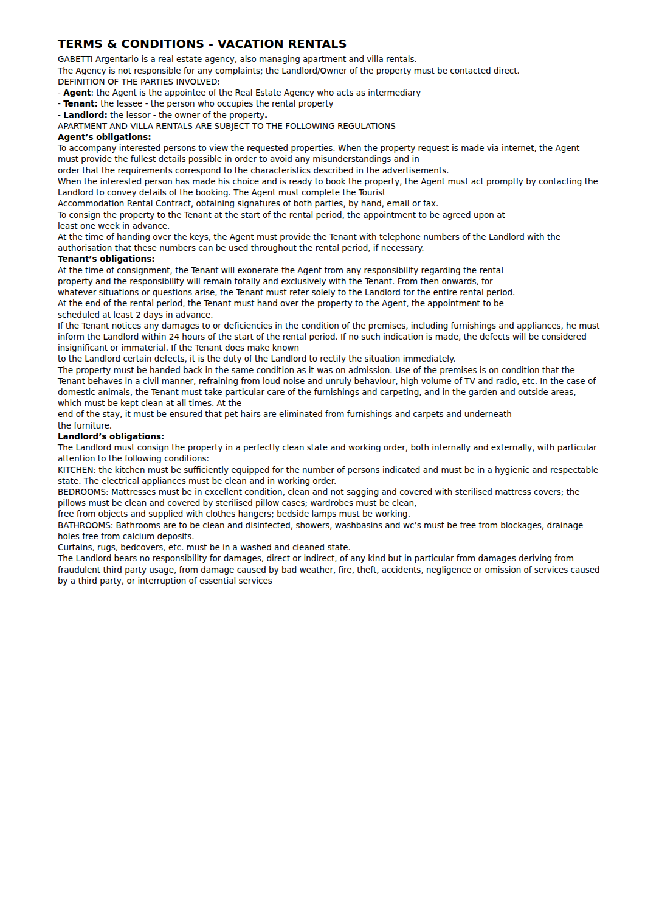TERMS & CONDITIONS - VACATION RENTALS
GABETTI Argentario is a real estate agency, also managing apartment and villa rentals.
The Agency is not responsible for any complaints; the Landlord/Owner of the property must be contacted direct.
DEFINITION OF THE PARTIES INVOLVED:
- Agent: the Agent is the appointee of the Real Estate Agency who acts as intermediary
- Tenant: the lessee - the person who occupies the rental property
- Landlord: the lessor - the owner of the property.
APARTMENT AND VILLA RENTALS ARE SUBJECT TO THE FOLLOWING REGULATIONS
Agent’s obligations:
To accompany interested persons to view the requested properties. When the property request is made via internet, the Agent must provide the fullest details possible in order to avoid any misunderstandings and in
order that the requirements correspond to the characteristics described in the advertisements.
When the interested person has made his choice and is ready to book the property, the Agent must act promptly by contacting the Landlord to convey details of the booking. The Agent must complete the Tourist
Accommodation Rental Contract, obtaining signatures of both parties, by hand, email or fax.
To consign the property to the Tenant at the start of the rental period, the appointment to be agreed upon at
least one week in advance.
At the time of handing over the keys, the Agent must provide the Tenant with telephone numbers of the Landlord with the authorisation that these numbers can be used throughout the rental period, if necessary.
Tenant’s obligations:
At the time of consignment, the Tenant will exonerate the Agent from any responsibility regarding the rental
property and the responsibility will remain totally and exclusively with the Tenant. From then onwards, for
whatever situations or questions arise, the Tenant must refer solely to the Landlord for the entire rental period.
At the end of the rental period, the Tenant must hand over the property to the Agent, the appointment to be
scheduled at least 2 days in advance.
If the Tenant notices any damages to or deficiencies in the condition of the premises, including furnishings and appliances, he must inform the Landlord within 24 hours of the start of the rental period. If no such indication is made, the defects will be considered insignificant or immaterial. If the Tenant does make known
to the Landlord certain defects, it is the duty of the Landlord to rectify the situation immediately.
The property must be handed back in the same condition as it was on admission. Use of the premises is on condition that the Tenant behaves in a civil manner, refraining from loud noise and unruly behaviour, high volume of TV and radio, etc. In the case of domestic animals, the Tenant must take particular care of the furnishings and carpeting, and in the garden and outside areas, which must be kept clean at all times. At the
end of the stay, it must be ensured that pet hairs are eliminated from furnishings and carpets and underneath
the furniture.
Landlord’s obligations:
The Landlord must consign the property in a perfectly clean state and working order, both internally and externally, with particular attention to the following conditions:
KITCHEN: the kitchen must be sufficiently equipped for the number of persons indicated and must be in a hygienic and respectable state. The electrical appliances must be clean and in working order.
BEDROOMS: Mattresses must be in excellent condition, clean and not sagging and covered with sterilised mattress covers; the pillows must be clean and covered by sterilised pillow cases; wardrobes must be clean,
free from objects and supplied with clothes hangers; bedside lamps must be working.
BATHROOMS: Bathrooms are to be clean and disinfected, showers, washbasins and wc’s must be free from blockages, drainage holes free from calcium deposits.
Curtains, rugs, bedcovers, etc. must be in a washed and cleaned state.
The Landlord bears no responsibility for damages, direct or indirect, of any kind but in particular from damages deriving from fraudulent third party usage, from damage caused by bad weather, fire, theft, accidents, negligence or omission of services caused by a third party, or interruption of essential services